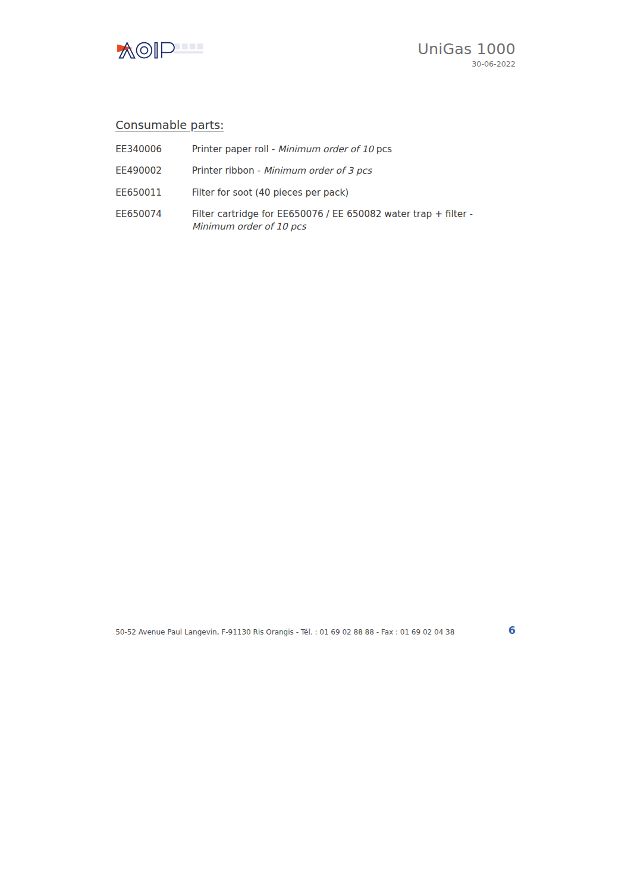UniGas 1000
30-06-2022
Consumable parts:
| EE340006 | Printer paper roll - Minimum order of 10 pcs |
| EE490002 | Printer ribbon - Minimum order of 3 pcs |
| EE650011 | Filter for soot (40 pieces per pack) |
| EE650074 | Filter cartridge for EE650076 / EE 650082 water trap + filter - Minimum order of 10 pcs |
50-52 Avenue Paul Langevin, F-91130 Ris Orangis - Tél. : 01 69 02 88 88 - Fax : 01 69 02 04 38
6